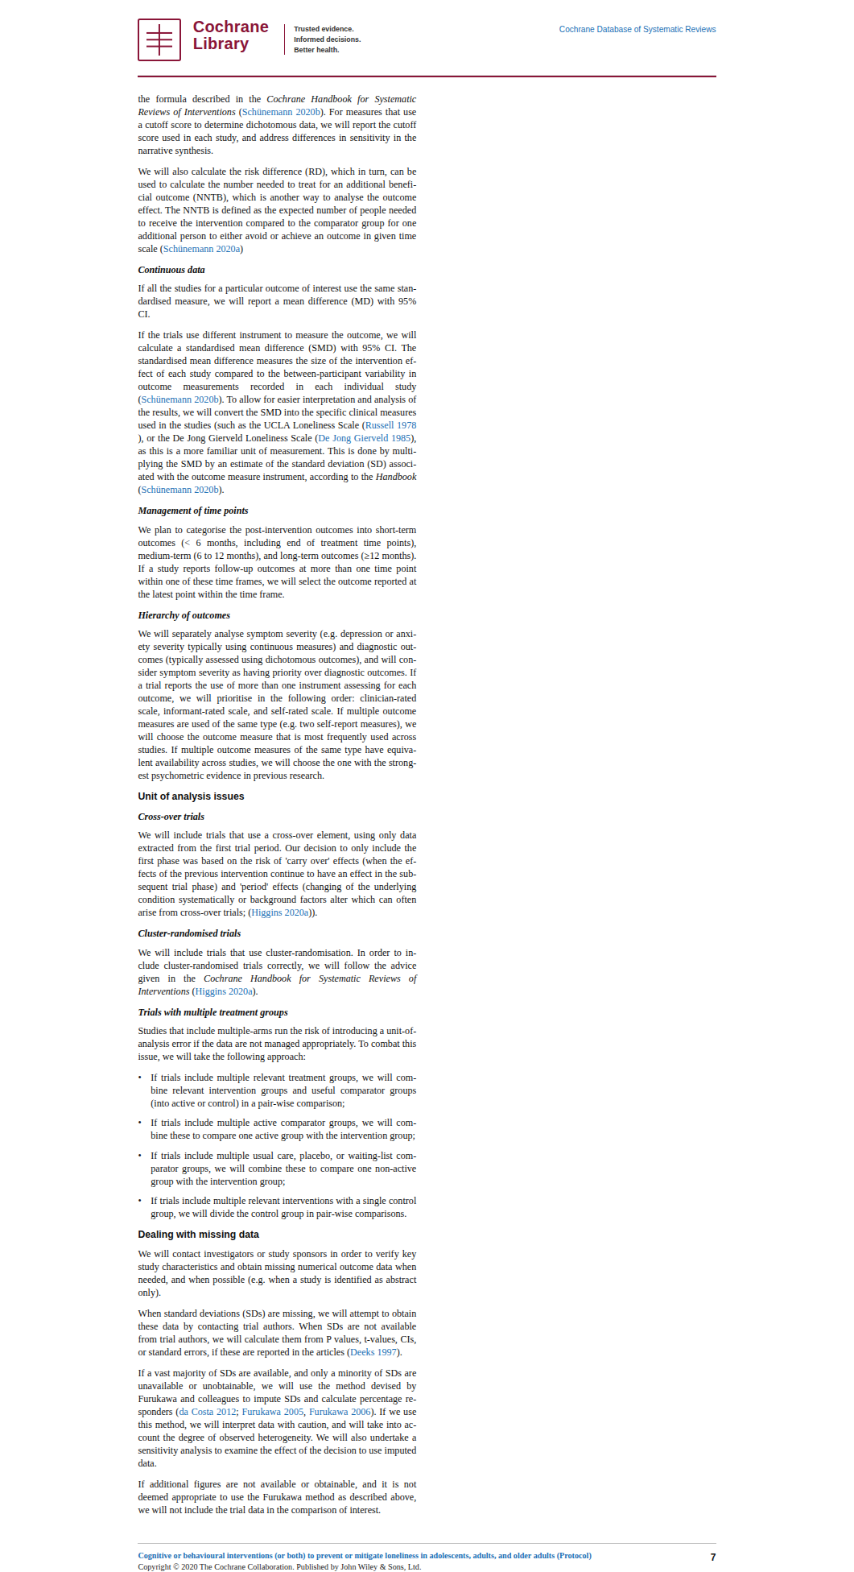Cochrane Library
Trusted evidence.
Informed decisions.
Better health.
Cochrane Database of Systematic Reviews
the formula described in the Cochrane Handbook for Systematic Reviews of Interventions (Schünemann 2020b). For measures that use a cutoff score to determine dichotomous data, we will report the cutoff score used in each study, and address differences in sensitivity in the narrative synthesis.
We will also calculate the risk difference (RD), which in turn, can be used to calculate the number needed to treat for an additional beneficial outcome (NNTB), which is another way to analyse the outcome effect. The NNTB is defined as the expected number of people needed to receive the intervention compared to the comparator group for one additional person to either avoid or achieve an outcome in given time scale (Schünemann 2020a)
Continuous data
If all the studies for a particular outcome of interest use the same standardised measure, we will report a mean difference (MD) with 95% CI.
If the trials use different instrument to measure the outcome, we will calculate a standardised mean difference (SMD) with 95% CI. The standardised mean difference measures the size of the intervention effect of each study compared to the between-participant variability in outcome measurements recorded in each individual study (Schünemann 2020b). To allow for easier interpretation and analysis of the results, we will convert the SMD into the specific clinical measures used in the studies (such as the UCLA Loneliness Scale (Russell 1978 ), or the De Jong Gierveld Loneliness Scale (De Jong Gierveld 1985), as this is a more familiar unit of measurement. This is done by multiplying the SMD by an estimate of the standard deviation (SD) associated with the outcome measure instrument, according to the Handbook (Schünemann 2020b).
Management of time points
We plan to categorise the post-intervention outcomes into short-term outcomes (< 6 months, including end of treatment time points), medium-term (6 to 12 months), and long-term outcomes (≥12 months). If a study reports follow-up outcomes at more than one time point within one of these time frames, we will select the outcome reported at the latest point within the time frame.
Hierarchy of outcomes
We will separately analyse symptom severity (e.g. depression or anxiety severity typically using continuous measures) and diagnostic outcomes (typically assessed using dichotomous outcomes), and will consider symptom severity as having priority over diagnostic outcomes. If a trial reports the use of more than one instrument assessing for each outcome, we will prioritise in the following order: clinician-rated scale, informant-rated scale, and self-rated scale. If multiple outcome measures are used of the same type (e.g. two self-report measures), we will choose the outcome measure that is most frequently used across studies. If multiple outcome measures of the same type have equivalent availability across studies, we will choose the one with the strongest psychometric evidence in previous research.
Unit of analysis issues
Cross-over trials
We will include trials that use a cross-over element, using only data extracted from the first trial period. Our decision to only include the first phase was based on the risk of 'carry over' effects (when the effects of the previous intervention continue to have an effect in the subsequent trial phase) and 'period' effects (changing of the underlying condition systematically or background factors alter which can often arise from cross-over trials; (Higgins 2020a)).
Cluster-randomised trials
We will include trials that use cluster-randomisation. In order to include cluster-randomised trials correctly, we will follow the advice given in the Cochrane Handbook for Systematic Reviews of Interventions (Higgins 2020a).
Trials with multiple treatment groups
Studies that include multiple-arms run the risk of introducing a unit-of-analysis error if the data are not managed appropriately. To combat this issue, we will take the following approach:
If trials include multiple relevant treatment groups, we will combine relevant intervention groups and useful comparator groups (into active or control) in a pair-wise comparison;
If trials include multiple active comparator groups, we will combine these to compare one active group with the intervention group;
If trials include multiple usual care, placebo, or waiting-list comparator groups, we will combine these to compare one non-active group with the intervention group;
If trials include multiple relevant interventions with a single control group, we will divide the control group in pair-wise comparisons.
Dealing with missing data
We will contact investigators or study sponsors in order to verify key study characteristics and obtain missing numerical outcome data when needed, and when possible (e.g. when a study is identified as abstract only).
When standard deviations (SDs) are missing, we will attempt to obtain these data by contacting trial authors. When SDs are not available from trial authors, we will calculate them from P values, t-values, CIs, or standard errors, if these are reported in the articles (Deeks 1997).
If a vast majority of SDs are available, and only a minority of SDs are unavailable or unobtainable, we will use the method devised by Furukawa and colleagues to impute SDs and calculate percentage responders (da Costa 2012; Furukawa 2005, Furukawa 2006). If we use this method, we will interpret data with caution, and will take into account the degree of observed heterogeneity. We will also undertake a sensitivity analysis to examine the effect of the decision to use imputed data.
If additional figures are not available or obtainable, and it is not deemed appropriate to use the Furukawa method as described above, we will not include the trial data in the comparison of interest.
Cognitive or behavioural interventions (or both) to prevent or mitigate loneliness in adolescents, adults, and older adults (Protocol) Copyright © 2020 The Cochrane Collaboration. Published by John Wiley & Sons, Ltd.
7